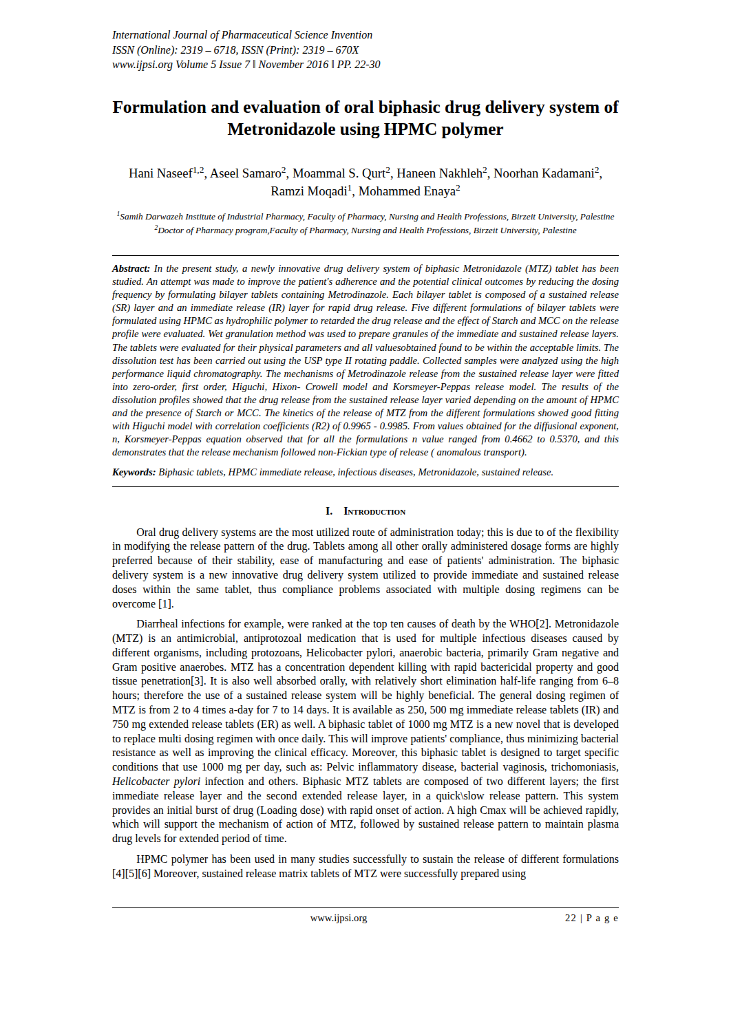International Journal of Pharmaceutical Science Invention
ISSN (Online): 2319 – 6718, ISSN (Print): 2319 – 670X
www.ijpsi.org Volume 5 Issue 7 ‖ November 2016 ‖ PP. 22-30
Formulation and evaluation of oral biphasic drug delivery system of Metronidazole using HPMC polymer
Hani Naseef1,2, Aseel Samaro2, Moammal S. Qurt2, Haneen Nakhleh2, Noorhan Kadamani2, Ramzi Moqadi1, Mohammed Enaya2
1Samih Darwazeh Institute of Industrial Pharmacy, Faculty of Pharmacy, Nursing and Health Professions, Birzeit University, Palestine
2Doctor of Pharmacy program,Faculty of Pharmacy, Nursing and Health Professions, Birzeit University, Palestine
Abstract: In the present study, a newly innovative drug delivery system of biphasic Metronidazole (MTZ) tablet has been studied. An attempt was made to improve the patient's adherence and the potential clinical outcomes by reducing the dosing frequency by formulating bilayer tablets containing Metrodinazole. Each bilayer tablet is composed of a sustained release (SR) layer and an immediate release (IR) layer for rapid drug release. Five different formulations of bilayer tablets were formulated using HPMC as hydrophilic polymer to retarded the drug release and the effect of Starch and MCC on the release profile were evaluated. Wet granulation method was used to prepare granules of the immediate and sustained release layers. The tablets were evaluated for their physical parameters and all valuesobtained found to be within the acceptable limits. The dissolution test has been carried out using the USP type II rotating paddle. Collected samples were analyzed using the high performance liquid chromatography. The mechanisms of Metrodinazole release from the sustained release layer were fitted into zero-order, first order, Higuchi, Hixon- Crowell model and Korsmeyer-Peppas release model. The results of the dissolution profiles showed that the drug release from the sustained release layer varied depending on the amount of HPMC and the presence of Starch or MCC. The kinetics of the release of MTZ from the different formulations showed good fitting with Higuchi model with correlation coefficients (R2) of 0.9965 - 0.9985. From values obtained for the diffusional exponent, n, Korsmeyer-Peppas equation observed that for all the formulations n value ranged from 0.4662 to 0.5370, and this demonstrates that the release mechanism followed non-Fickian type of release ( anomalous transport).
Keywords: Biphasic tablets, HPMC immediate release, infectious diseases, Metronidazole, sustained release.
I. Introduction
Oral drug delivery systems are the most utilized route of administration today; this is due to of the flexibility in modifying the release pattern of the drug. Tablets among all other orally administered dosage forms are highly preferred because of their stability, ease of manufacturing and ease of patients' administration. The biphasic delivery system is a new innovative drug delivery system utilized to provide immediate and sustained release doses within the same tablet, thus compliance problems associated with multiple dosing regimens can be overcome [1].
Diarrheal infections for example, were ranked at the top ten causes of death by the WHO[2]. Metronidazole (MTZ) is an antimicrobial, antiprotozoal medication that is used for multiple infectious diseases caused by different organisms, including protozoans, Helicobacter pylori, anaerobic bacteria, primarily Gram negative and Gram positive anaerobes. MTZ has a concentration dependent killing with rapid bactericidal property and good tissue penetration[3]. It is also well absorbed orally, with relatively short elimination half-life ranging from 6–8 hours; therefore the use of a sustained release system will be highly beneficial. The general dosing regimen of MTZ is from 2 to 4 times a-day for 7 to 14 days. It is available as 250, 500 mg immediate release tablets (IR) and 750 mg extended release tablets (ER) as well. A biphasic tablet of 1000 mg MTZ is a new novel that is developed to replace multi dosing regimen with once daily. This will improve patients' compliance, thus minimizing bacterial resistance as well as improving the clinical efficacy. Moreover, this biphasic tablet is designed to target specific conditions that use 1000 mg per day, such as: Pelvic inflammatory disease, bacterial vaginosis, trichomoniasis, Helicobacter pylori infection and others. Biphasic MTZ tablets are composed of two different layers; the first immediate release layer and the second extended release layer, in a quick\slow release pattern. This system provides an initial burst of drug (Loading dose) with rapid onset of action. A high Cmax will be achieved rapidly, which will support the mechanism of action of MTZ, followed by sustained release pattern to maintain plasma drug levels for extended period of time.
HPMC polymer has been used in many studies successfully to sustain the release of different formulations [4][5][6] Moreover, sustained release matrix tablets of MTZ were successfully prepared using
www.ijpsi.org 22 | P a g e